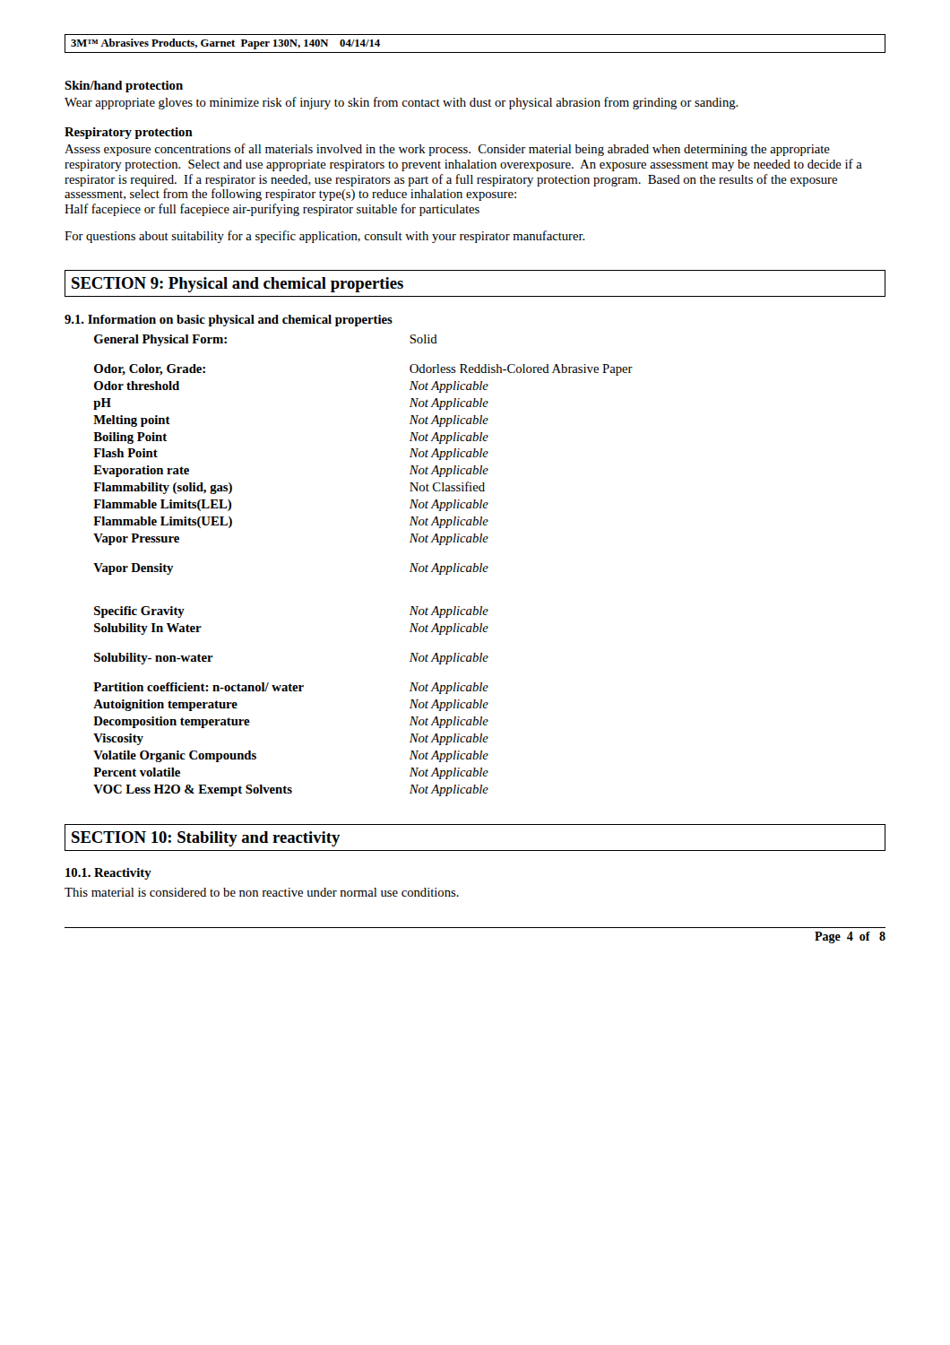3M™ Abrasives Products, Garnet Paper 130N, 140N 04/14/14
Skin/hand protection
Wear appropriate gloves to minimize risk of injury to skin from contact with dust or physical abrasion from grinding or sanding.
Respiratory protection
Assess exposure concentrations of all materials involved in the work process. Consider material being abraded when determining the appropriate respiratory protection. Select and use appropriate respirators to prevent inhalation overexposure. An exposure assessment may be needed to decide if a respirator is required. If a respirator is needed, use respirators as part of a full respiratory protection program. Based on the results of the exposure assessment, select from the following respirator type(s) to reduce inhalation exposure:
Half facepiece or full facepiece air-purifying respirator suitable for particulates
For questions about suitability for a specific application, consult with your respirator manufacturer.
SECTION 9: Physical and chemical properties
9.1. Information on basic physical and chemical properties
| General Physical Form: | Solid |
| Odor, Color, Grade: | Odorless Reddish-Colored Abrasive Paper |
| Odor threshold | Not Applicable |
| pH | Not Applicable |
| Melting point | Not Applicable |
| Boiling Point | Not Applicable |
| Flash Point | Not Applicable |
| Evaporation rate | Not Applicable |
| Flammability (solid, gas) | Not Classified |
| Flammable Limits(LEL) | Not Applicable |
| Flammable Limits(UEL) | Not Applicable |
| Vapor Pressure | Not Applicable |
| Vapor Density | Not Applicable |
| Specific Gravity | Not Applicable |
| Solubility In Water | Not Applicable |
| Solubility- non-water | Not Applicable |
| Partition coefficient: n-octanol/ water | Not Applicable |
| Autoignition temperature | Not Applicable |
| Decomposition temperature | Not Applicable |
| Viscosity | Not Applicable |
| Volatile Organic Compounds | Not Applicable |
| Percent volatile | Not Applicable |
| VOC Less H2O & Exempt Solvents | Not Applicable |
SECTION 10: Stability and reactivity
10.1. Reactivity
This material is considered to be non reactive under normal use conditions.
Page 4 of 8